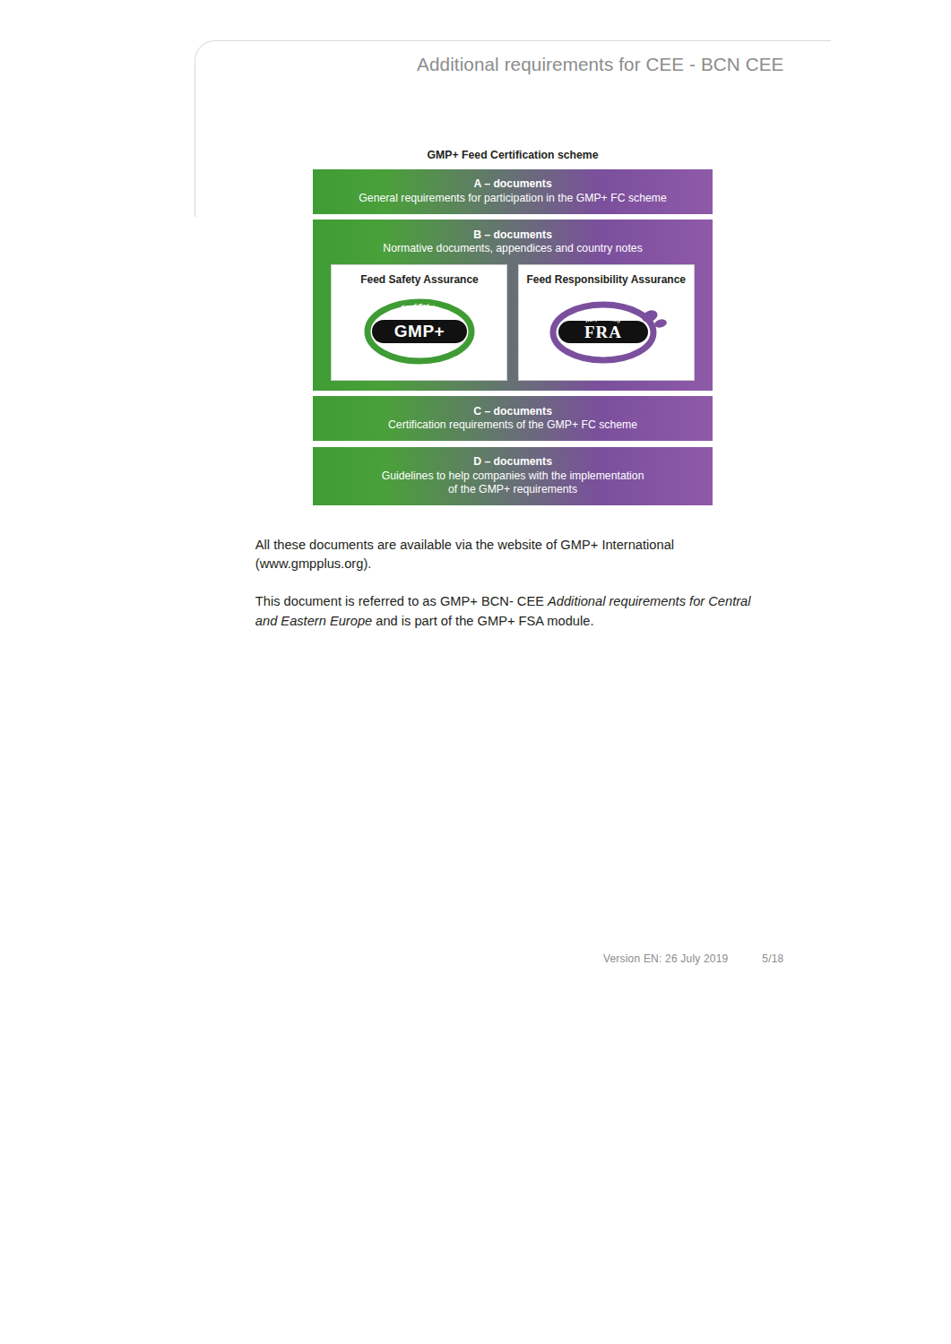Additional requirements for CEE - BCN CEE
GMP+ Feed Certification scheme
A – documents General requirements for participation in the GMP+ FC scheme
B – documents Normative documents, appendices and country notes
Feed Safety Assurance
GMP+ Feed Safety Assurance
Feed Responsibility Assurance
FRA Feed Responsibility Assurance
C – documents Certification requirements of the GMP+ FC scheme
D – documents Guidelines to help companies with the implementation
of the GMP+ requirements
All these documents are available via the website of GMP+ International (www.gmpplus.org).
This document is referred to as GMP+ BCN- CEE Additional requirements for Central and Eastern Europe and is part of the GMP+ FSA module.
Version EN: 26 July 20195/18